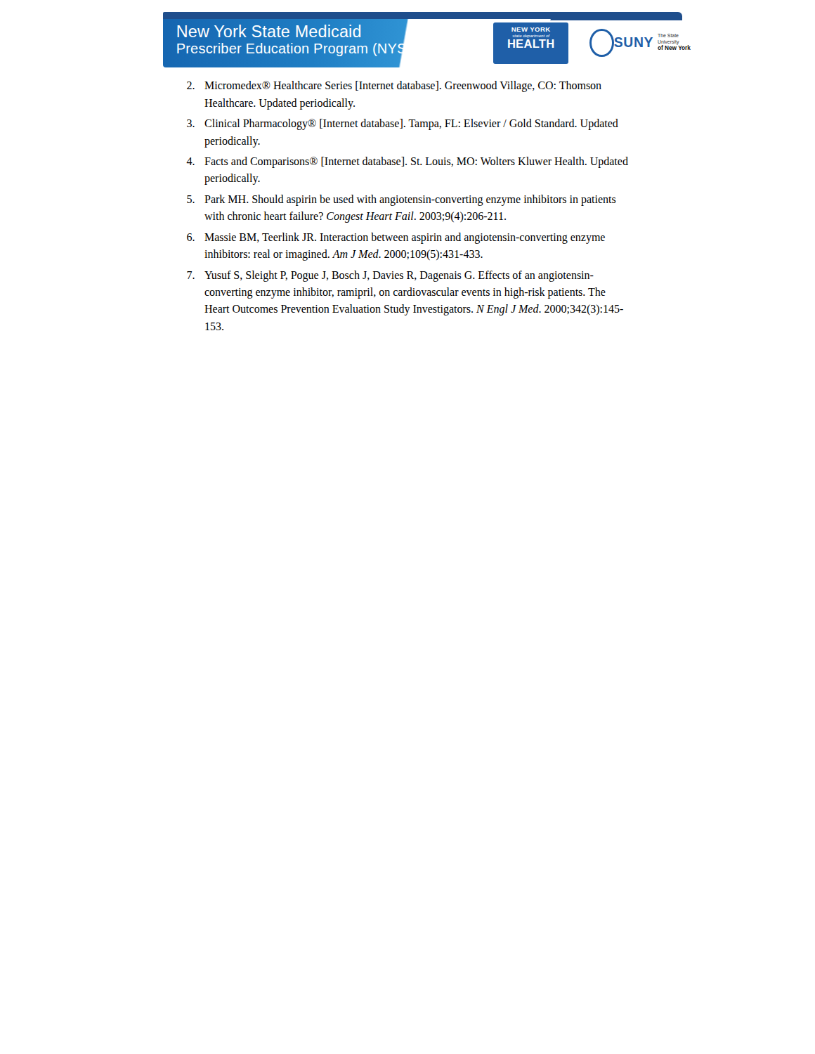New York State Medicaid
Prescriber Education Program (NYSMPEP)
NEW YORK
state department of
HEALTH
SUNY The State University
of New York
Micromedex® Healthcare Series [Internet database]. Greenwood Village, CO: Thomson Healthcare. Updated periodically.
Clinical Pharmacology® [Internet database]. Tampa, FL: Elsevier / Gold Standard. Updated periodically.
Facts and Comparisons® [Internet database]. St. Louis, MO: Wolters Kluwer Health. Updated periodically.
Park MH. Should aspirin be used with angiotensin-converting enzyme inhibitors in patients with chronic heart failure? Congest Heart Fail. 2003;9(4):206-211.
Massie BM, Teerlink JR. Interaction between aspirin and angiotensin-converting enzyme inhibitors: real or imagined. Am J Med. 2000;109(5):431-433.
Yusuf S, Sleight P, Pogue J, Bosch J, Davies R, Dagenais G. Effects of an angiotensin-converting enzyme inhibitor, ramipril, on cardiovascular events in high-risk patients. The Heart Outcomes Prevention Evaluation Study Investigators. N Engl J Med. 2000;342(3):145-153.